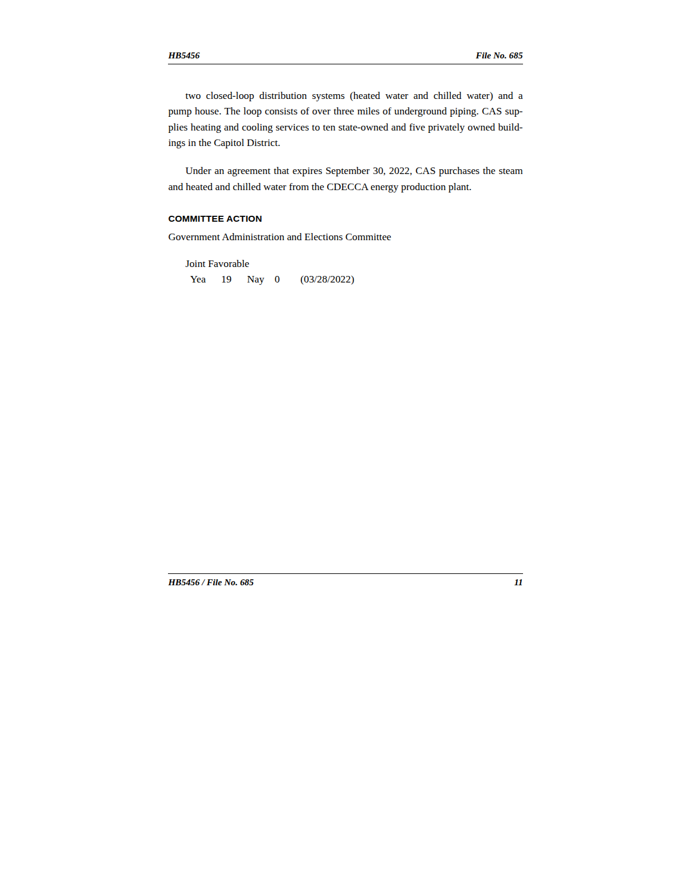HB5456 File No. 685
two closed-loop distribution systems (heated water and chilled water) and a pump house. The loop consists of over three miles of underground piping. CAS supplies heating and cooling services to ten state-owned and five privately owned buildings in the Capitol District.
Under an agreement that expires September 30, 2022, CAS purchases the steam and heated and chilled water from the CDECCA energy production plant.
COMMITTEE ACTION
Government Administration and Elections Committee
Joint Favorable
Yea 19 Nay 0 (03/28/2022)
HB5456 / File No. 685 11